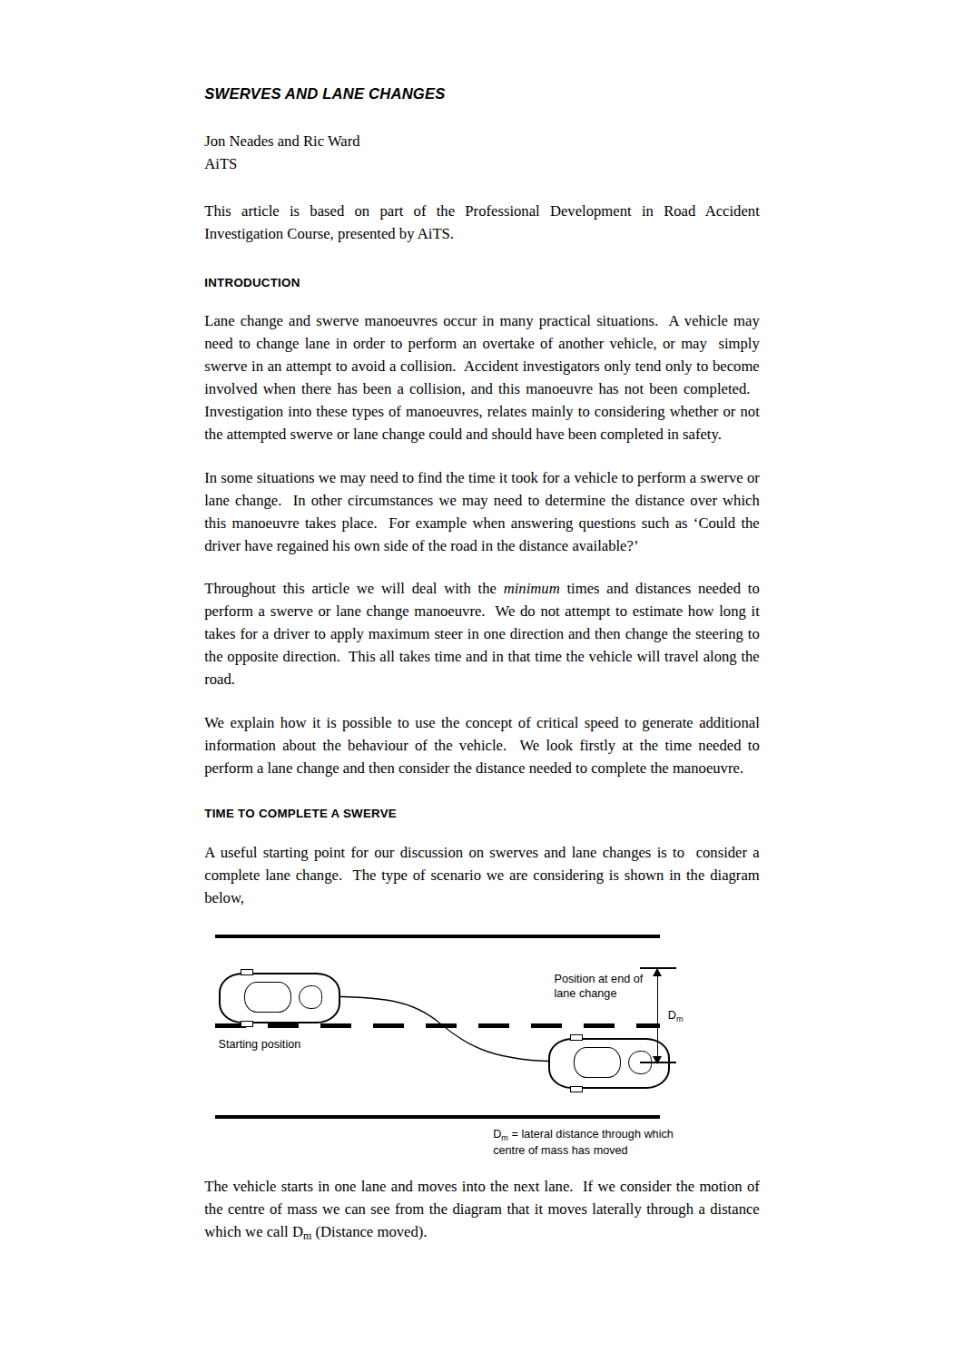SWERVES AND LANE CHANGES
Jon Neades and Ric Ward
AiTS
This article is based on part of the Professional Development in Road Accident Investigation Course, presented by AiTS.
INTRODUCTION
Lane change and swerve manoeuvres occur in many practical situations. A vehicle may need to change lane in order to perform an overtake of another vehicle, or may simply swerve in an attempt to avoid a collision. Accident investigators only tend only to become involved when there has been a collision, and this manoeuvre has not been completed. Investigation into these types of manoeuvres, relates mainly to considering whether or not the attempted swerve or lane change could and should have been completed in safety.
In some situations we may need to find the time it took for a vehicle to perform a swerve or lane change. In other circumstances we may need to determine the distance over which this manoeuvre takes place. For example when answering questions such as ‘Could the driver have regained his own side of the road in the distance available?’
Throughout this article we will deal with the minimum times and distances needed to perform a swerve or lane change manoeuvre. We do not attempt to estimate how long it takes for a driver to apply maximum steer in one direction and then change the steering to the opposite direction. This all takes time and in that time the vehicle will travel along the road.
We explain how it is possible to use the concept of critical speed to generate additional information about the behaviour of the vehicle. We look firstly at the time needed to perform a lane change and then consider the distance needed to complete the manoeuvre.
TIME TO COMPLETE A SWERVE
A useful starting point for our discussion on swerves and lane changes is to consider a complete lane change. The type of scenario we are considering is shown in the diagram below,
Starting position
Position at end of
lane change
Dm
Dm = lateral distance through which
centre of mass has moved
The vehicle starts in one lane and moves into the next lane. If we consider the motion of the centre of mass we can see from the diagram that it moves laterally through a distance which we call Dm (Distance moved).